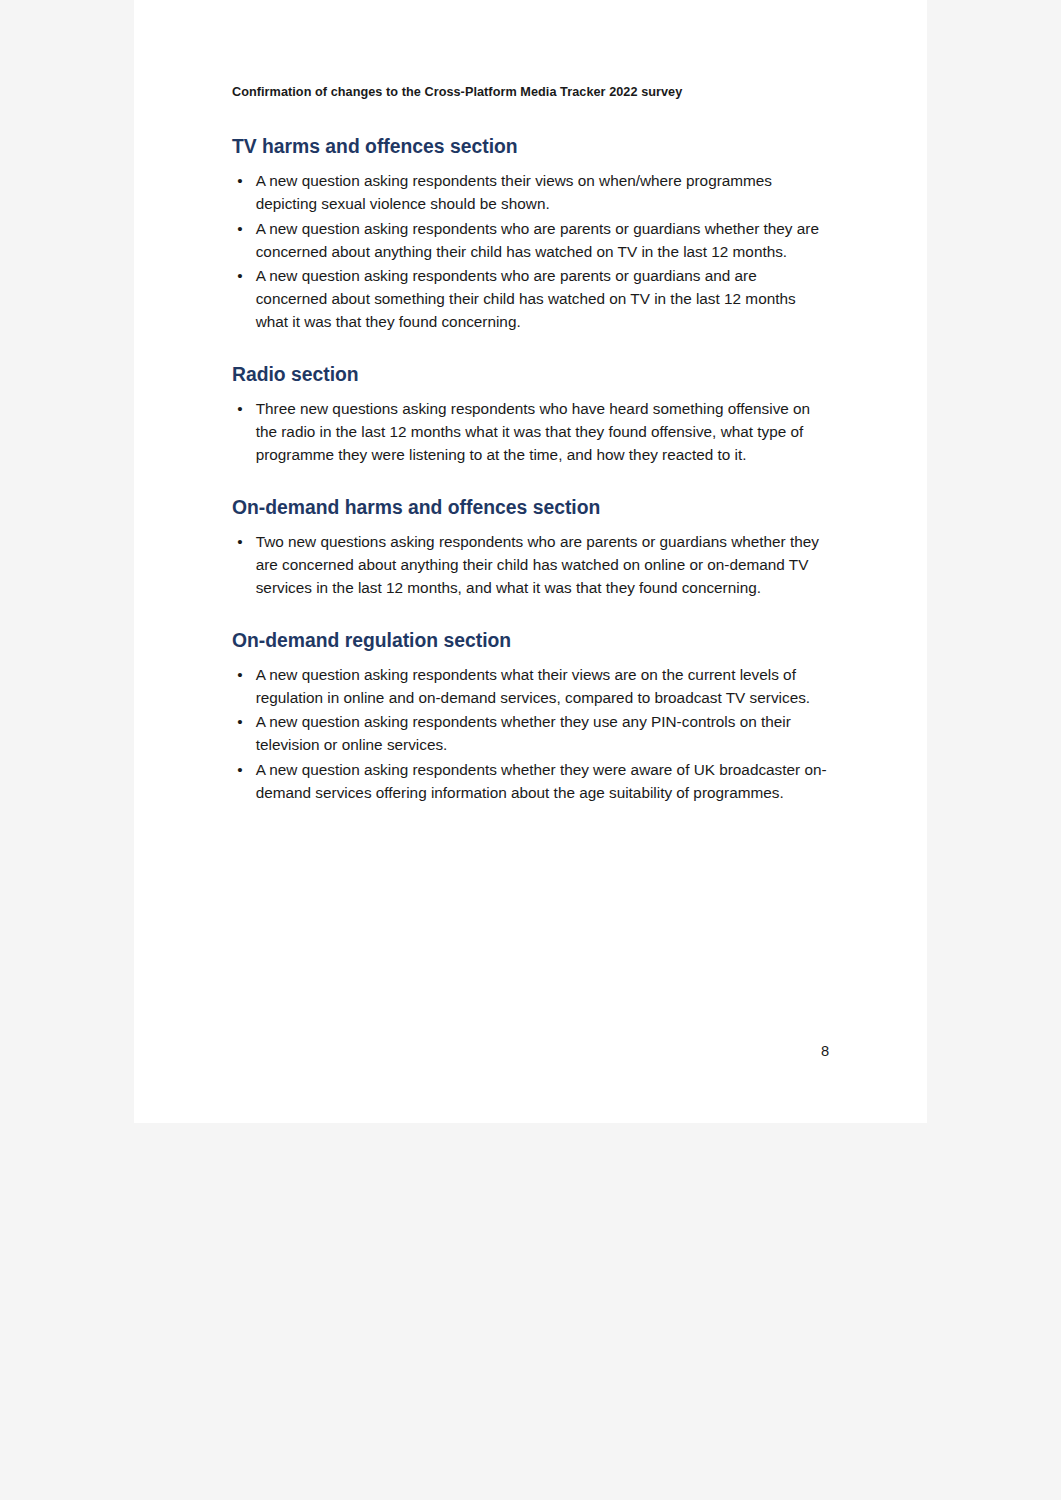Confirmation of changes to the Cross-Platform Media Tracker 2022 survey
TV harms and offences section
A new question asking respondents their views on when/where programmes depicting sexual violence should be shown.
A new question asking respondents who are parents or guardians whether they are concerned about anything their child has watched on TV in the last 12 months.
A new question asking respondents who are parents or guardians and are concerned about something their child has watched on TV in the last 12 months what it was that they found concerning.
Radio section
Three new questions asking respondents who have heard something offensive on the radio in the last 12 months what it was that they found offensive, what type of programme they were listening to at the time, and how they reacted to it.
On-demand harms and offences section
Two new questions asking respondents who are parents or guardians whether they are concerned about anything their child has watched on online or on-demand TV services in the last 12 months, and what it was that they found concerning.
On-demand regulation section
A new question asking respondents what their views are on the current levels of regulation in online and on-demand services, compared to broadcast TV services.
A new question asking respondents whether they use any PIN-controls on their television or online services.
A new question asking respondents whether they were aware of UK broadcaster on-demand services offering information about the age suitability of programmes.
8